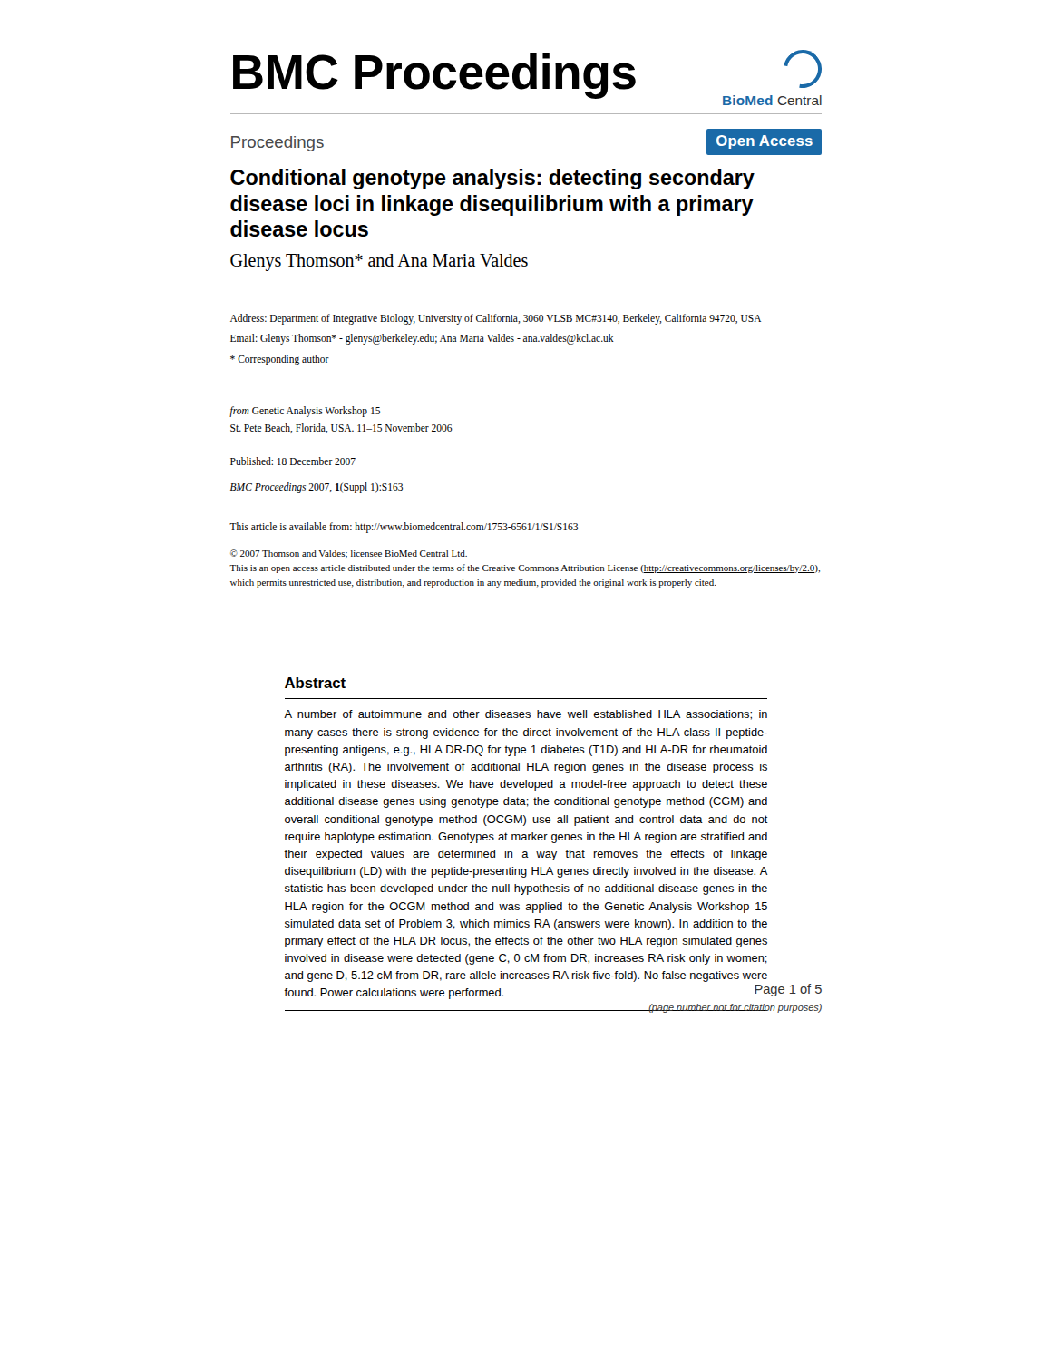BMC Proceedings
BioMed Central
Proceedings
Open Access
Conditional genotype analysis: detecting secondary disease loci in linkage disequilibrium with a primary disease locus
Glenys Thomson* and Ana Maria Valdes
Address: Department of Integrative Biology, University of California, 3060 VLSB MC#3140, Berkeley, California 94720, USA
Email: Glenys Thomson* - glenys@berkeley.edu; Ana Maria Valdes - ana.valdes@kcl.ac.uk
* Corresponding author
from Genetic Analysis Workshop 15
St. Pete Beach, Florida, USA. 11–15 November 2006
Published: 18 December 2007
BMC Proceedings 2007, 1(Suppl 1):S163
This article is available from: http://www.biomedcentral.com/1753-6561/1/S1/S163
© 2007 Thomson and Valdes; licensee BioMed Central Ltd.
This is an open access article distributed under the terms of the Creative Commons Attribution License (http://creativecommons.org/licenses/by/2.0), which permits unrestricted use, distribution, and reproduction in any medium, provided the original work is properly cited.
Abstract
A number of autoimmune and other diseases have well established HLA associations; in many cases there is strong evidence for the direct involvement of the HLA class II peptide-presenting antigens, e.g., HLA DR-DQ for type 1 diabetes (T1D) and HLA-DR for rheumatoid arthritis (RA). The involvement of additional HLA region genes in the disease process is implicated in these diseases. We have developed a model-free approach to detect these additional disease genes using genotype data; the conditional genotype method (CGM) and overall conditional genotype method (OCGM) use all patient and control data and do not require haplotype estimation. Genotypes at marker genes in the HLA region are stratified and their expected values are determined in a way that removes the effects of linkage disequilibrium (LD) with the peptide-presenting HLA genes directly involved in the disease. A statistic has been developed under the null hypothesis of no additional disease genes in the HLA region for the OCGM method and was applied to the Genetic Analysis Workshop 15 simulated data set of Problem 3, which mimics RA (answers were known). In addition to the primary effect of the HLA DR locus, the effects of the other two HLA region simulated genes involved in disease were detected (gene C, 0 cM from DR, increases RA risk only in women; and gene D, 5.12 cM from DR, rare allele increases RA risk five-fold). No false negatives were found. Power calculations were performed.
Page 1 of 5
(page number not for citation purposes)